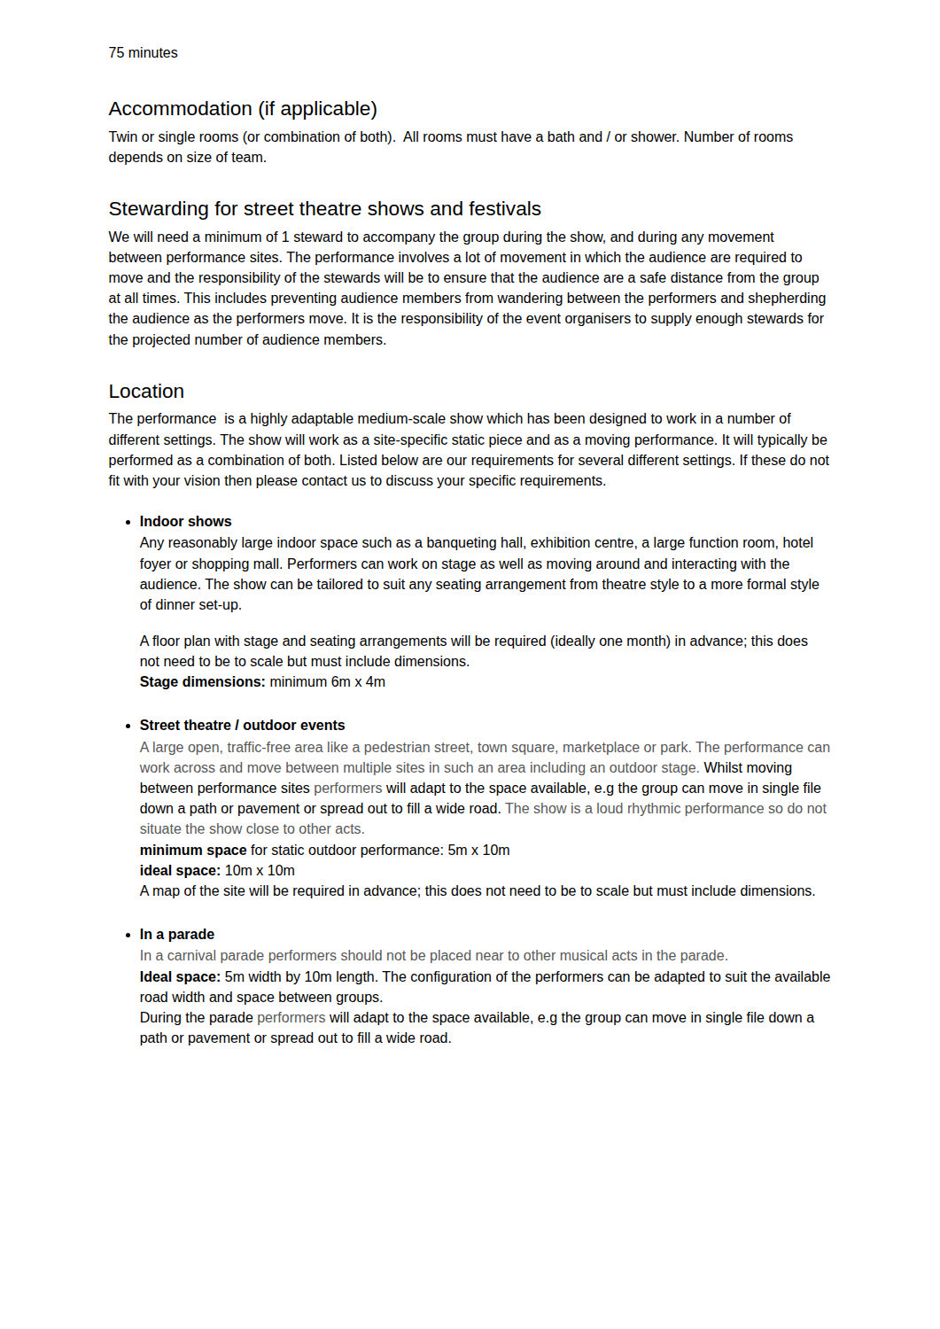75 minutes
Accommodation (if applicable)
Twin or single rooms (or combination of both). All rooms must have a bath and / or shower. Number of rooms depends on size of team.
Stewarding for street theatre shows and festivals
We will need a minimum of 1 steward to accompany the group during the show, and during any movement between performance sites. The performance involves a lot of movement in which the audience are required to move and the responsibility of the stewards will be to ensure that the audience are a safe distance from the group at all times. This includes preventing audience members from wandering between the performers and shepherding the audience as the performers move. It is the responsibility of the event organisers to supply enough stewards for the projected number of audience members.
Location
The performance is a highly adaptable medium-scale show which has been designed to work in a number of different settings. The show will work as a site-specific static piece and as a moving performance. It will typically be performed as a combination of both. Listed below are our requirements for several different settings. If these do not fit with your vision then please contact us to discuss your specific requirements.
Indoor shows
Any reasonably large indoor space such as a banqueting hall, exhibition centre, a large function room, hotel foyer or shopping mall. Performers can work on stage as well as moving around and interacting with the audience. The show can be tailored to suit any seating arrangement from theatre style to a more formal style of dinner set-up.
A floor plan with stage and seating arrangements will be required (ideally one month) in advance; this does not need to be to scale but must include dimensions.
Stage dimensions: minimum 6m x 4m
Street theatre / outdoor events
A large open, traffic-free area like a pedestrian street, town square, marketplace or park. The performance can work across and move between multiple sites in such an area including an outdoor stage. Whilst moving between performance sites performers will adapt to the space available, e.g the group can move in single file down a path or pavement or spread out to fill a wide road. The show is a loud rhythmic performance so do not situate the show close to other acts.
minimum space for static outdoor performance: 5m x 10m
ideal space: 10m x 10m
A map of the site will be required in advance; this does not need to be to scale but must include dimensions.
In a parade
In a carnival parade performers should not be placed near to other musical acts in the parade.
Ideal space: 5m width by 10m length. The configuration of the performers can be adapted to suit the available road width and space between groups.
During the parade performers will adapt to the space available, e.g the group can move in single file down a path or pavement or spread out to fill a wide road.